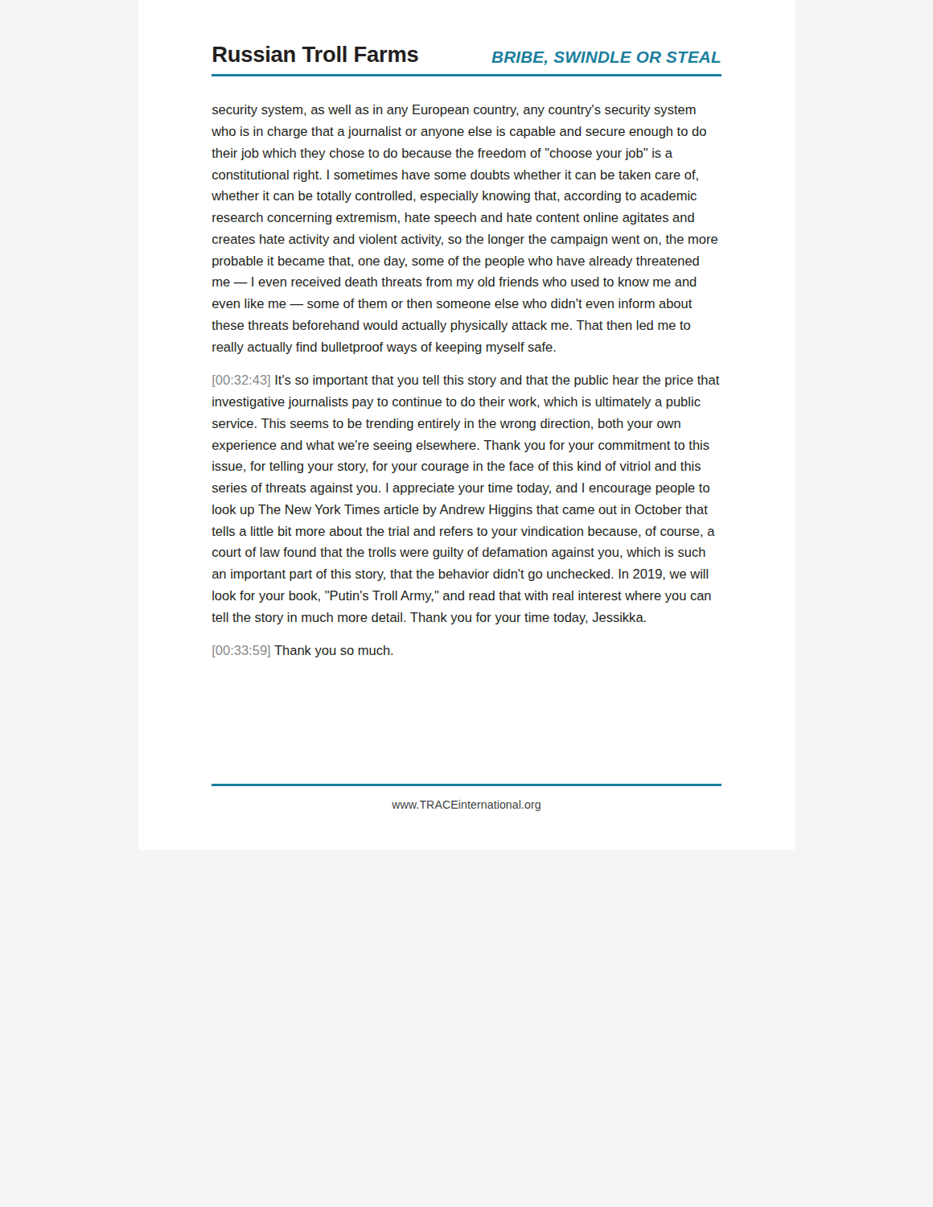Russian Troll Farms
BRIBE, SWINDLE OR STEAL
security system, as well as in any European country, any country's security system who is in charge that a journalist or anyone else is capable and secure enough to do their job which they chose to do because the freedom of "choose your job" is a constitutional right. I sometimes have some doubts whether it can be taken care of, whether it can be totally controlled, especially knowing that, according to academic research concerning extremism, hate speech and hate content online agitates and creates hate activity and violent activity, so the longer the campaign went on, the more probable it became that, one day, some of the people who have already threatened me — I even received death threats from my old friends who used to know me and even like me — some of them or then someone else who didn't even inform about these threats beforehand would actually physically attack me. That then led me to really actually find bulletproof ways of keeping myself safe.
[00:32:43] It's so important that you tell this story and that the public hear the price that investigative journalists pay to continue to do their work, which is ultimately a public service. This seems to be trending entirely in the wrong direction, both your own experience and what we're seeing elsewhere. Thank you for your commitment to this issue, for telling your story, for your courage in the face of this kind of vitriol and this series of threats against you. I appreciate your time today, and I encourage people to look up The New York Times article by Andrew Higgins that came out in October that tells a little bit more about the trial and refers to your vindication because, of course, a court of law found that the trolls were guilty of defamation against you, which is such an important part of this story, that the behavior didn't go unchecked. In 2019, we will look for your book, "Putin's Troll Army," and read that with real interest where you can tell the story in much more detail. Thank you for your time today, Jessikka.
[00:33:59] Thank you so much.
www.TRACEinternational.org